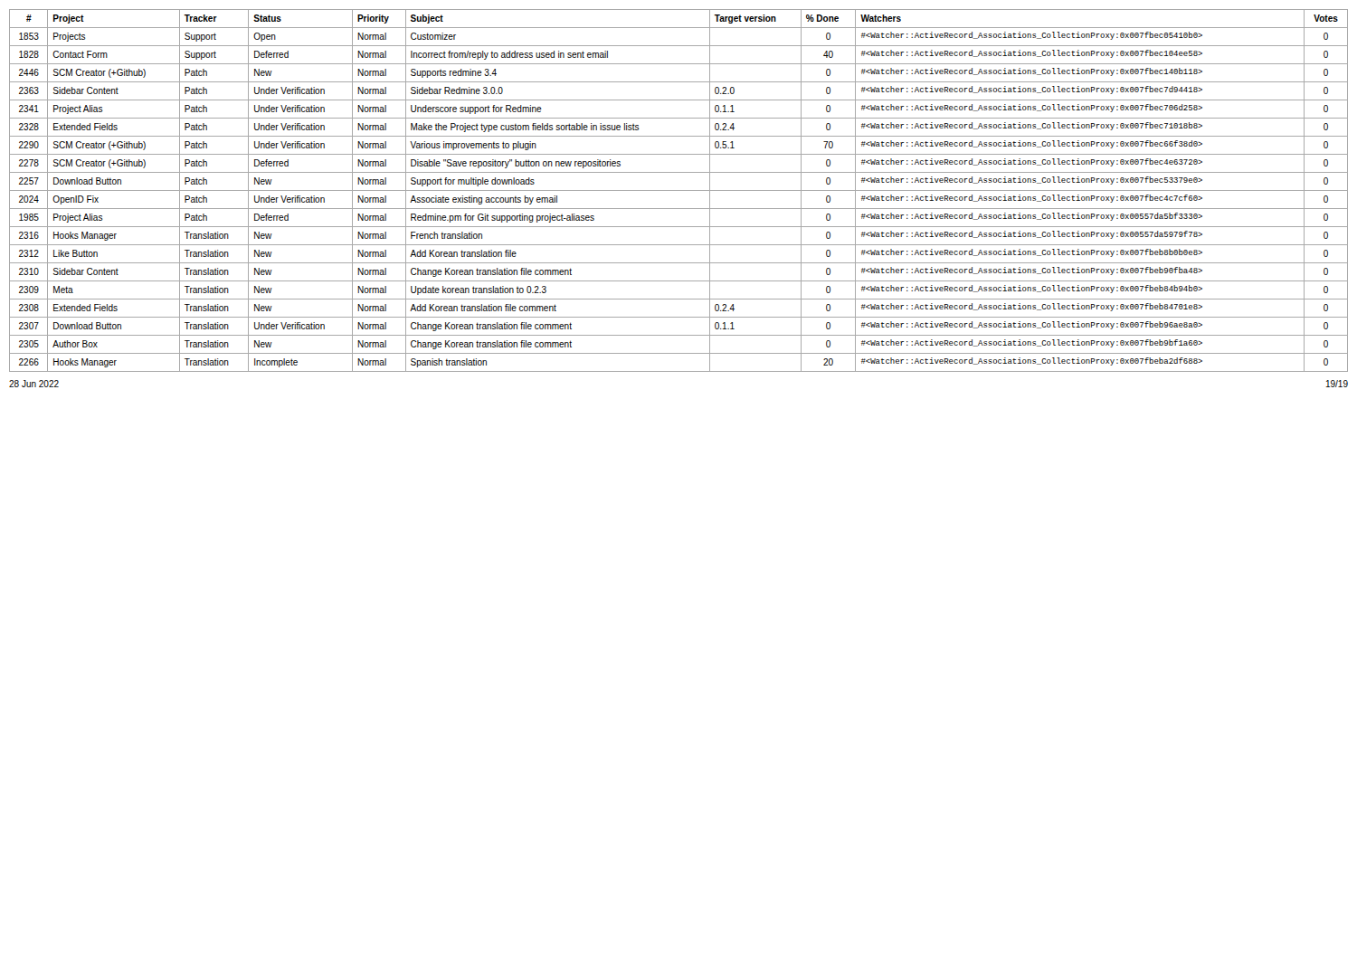| # | Project | Tracker | Status | Priority | Subject | Target version | % Done | Watchers | Votes |
| --- | --- | --- | --- | --- | --- | --- | --- | --- | --- |
| 1853 | Projects | Support | Open | Normal | Customizer | | 0 | #<Watcher::ActiveRecord_Associations_CollectionProxy:0x007fbec05410b0> | 0 |
| 1828 | Contact Form | Support | Deferred | Normal | Incorrect from/reply to address used in sent email | | 40 | #<Watcher::ActiveRecord_Associations_CollectionProxy:0x007fbec104ee58> | 0 |
| 2446 | SCM Creator (+Github) | Patch | New | Normal | Supports redmine 3.4 | | 0 | #<Watcher::ActiveRecord_Associations_CollectionProxy:0x007fbec140b118> | 0 |
| 2363 | Sidebar Content | Patch | Under Verification | Normal | Sidebar Redmine 3.0.0 | 0.2.0 | 0 | #<Watcher::ActiveRecord_Associations_CollectionProxy:0x007fbec7d94418> | 0 |
| 2341 | Project Alias | Patch | Under Verification | Normal | Underscore support for Redmine | 0.1.1 | 0 | #<Watcher::ActiveRecord_Associations_CollectionProxy:0x007fbec706d258> | 0 |
| 2328 | Extended Fields | Patch | Under Verification | Normal | Make the Project type custom fields sortable in issue lists | 0.2.4 | 0 | #<Watcher::ActiveRecord_Associations_CollectionProxy:0x007fbec71018b8> | 0 |
| 2290 | SCM Creator (+Github) | Patch | Under Verification | Normal | Various improvements to plugin | 0.5.1 | 70 | #<Watcher::ActiveRecord_Associations_CollectionProxy:0x007fbec66f38d0> | 0 |
| 2278 | SCM Creator (+Github) | Patch | Deferred | Normal | Disable "Save repository" button on new repositories | | 0 | #<Watcher::ActiveRecord_Associations_CollectionProxy:0x007fbec4e63720> | 0 |
| 2257 | Download Button | Patch | New | Normal | Support for multiple downloads | | 0 | #<Watcher::ActiveRecord_Associations_CollectionProxy:0x007fbec53379e0> | 0 |
| 2024 | OpenID Fix | Patch | Under Verification | Normal | Associate existing accounts by email | | 0 | #<Watcher::ActiveRecord_Associations_CollectionProxy:0x007fbec4c7cf60> | 0 |
| 1985 | Project Alias | Patch | Deferred | Normal | Redmine.pm for Git supporting project-aliases | | 0 | #<Watcher::ActiveRecord_Associations_CollectionProxy:0x00557da5bf3330> | 0 |
| 2316 | Hooks Manager | Translation | New | Normal | French translation | | 0 | #<Watcher::ActiveRecord_Associations_CollectionProxy:0x00557da5979f78> | 0 |
| 2312 | Like Button | Translation | New | Normal | Add Korean translation file | | 0 | #<Watcher::ActiveRecord_Associations_CollectionProxy:0x007fbeb8b0b0e8> | 0 |
| 2310 | Sidebar Content | Translation | New | Normal | Change Korean translation file comment | | 0 | #<Watcher::ActiveRecord_Associations_CollectionProxy:0x007fbeb90fba48> | 0 |
| 2309 | Meta | Translation | New | Normal | Update korean translation to 0.2.3 | | 0 | #<Watcher::ActiveRecord_Associations_CollectionProxy:0x007fbeb84b94b0> | 0 |
| 2308 | Extended Fields | Translation | New | Normal | Add Korean translation file comment | 0.2.4 | 0 | #<Watcher::ActiveRecord_Associations_CollectionProxy:0x007fbeb84701e8> | 0 |
| 2307 | Download Button | Translation | Under Verification | Normal | Change Korean translation file comment | 0.1.1 | 0 | #<Watcher::ActiveRecord_Associations_CollectionProxy:0x007fbeb96ae8a0> | 0 |
| 2305 | Author Box | Translation | New | Normal | Change Korean translation file comment | | 0 | #<Watcher::ActiveRecord_Associations_CollectionProxy:0x007fbeb9bf1a60> | 0 |
| 2266 | Hooks Manager | Translation | Incomplete | Normal | Spanish translation | | 20 | #<Watcher::ActiveRecord_Associations_CollectionProxy:0x007fbeba2df688> | 0 |
28 Jun 2022 19/19